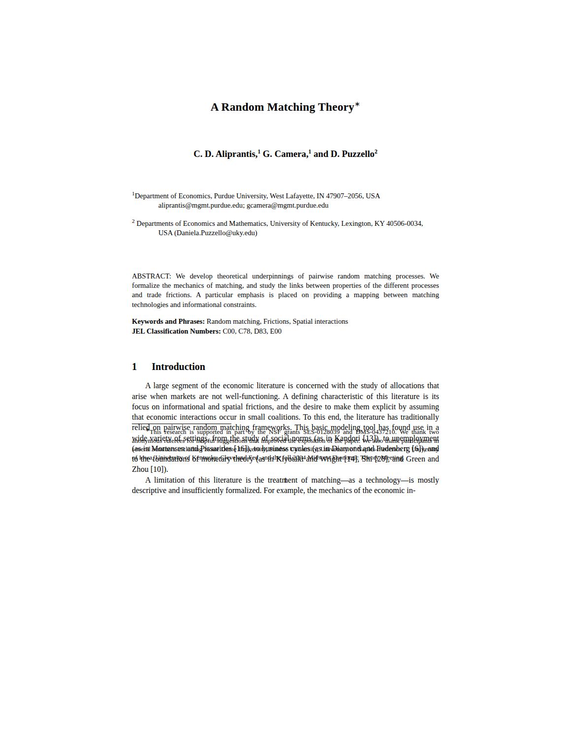A Random Matching Theory∗
C. D. Aliprantis,1 G. Camera,1 and D. Puzzello2
1 Department of Economics, Purdue University, West Lafayette, IN 47907–2056, USA aliprantis@mgmt.purdue.edu; gcamera@mgmt.purdue.edu
2 Departments of Economics and Mathematics, University of Kentucky, Lexington, KY 40506-0034, USA (Daniela.Puzzello@uky.edu)
ABSTRACT: We develop theoretical underpinnings of pairwise random matching processes. We formalize the mechanics of matching, and study the links between properties of the different processes and trade frictions. A particular emphasis is placed on providing a mapping between matching technologies and informational constraints.
Keywords and Phrases: Random matching, Frictions, Spatial interactions
JEL Classification Numbers: C00, C78, D83, E00
1 Introduction
A large segment of the economic literature is concerned with the study of allocations that arise when markets are not well-functioning. A defining characteristic of this literature is its focus on informational and spatial frictions, and the desire to make them explicit by assuming that economic interactions occur in small coalitions. To this end, the literature has traditionally relied on pairwise random matching frameworks. This basic modeling tool has found use in a wide variety of settings, from the study of social norms (as in Kandori [13]), to unemployment (as in Mortensen and Pissarides [16]), to business cycles (as in Diamond and Fudenberg [6]), and to the foundations of monetary theory (as in Kiyotaki and Wright [14], Shi [20], and Green and Zhou [10]).
A limitation of this literature is the treatment of matching—as a technology—is mostly descriptive and insufficiently formalized. For example, the mechanics of the economic in-
∗This research is supported in part by the NSF grants SES-0128039 and DMS-0437210. We thank two anonymous referees for helpful suggestions that improved the exposition of the paper. We also thank participants in several seminars including Notre Dame University, Purdue University, University of Naples–Federico II, University of Iowa, University of Kentucky, Cleveland Fed, and the fall 2004 Midwest Economic Theory Meeting.
1